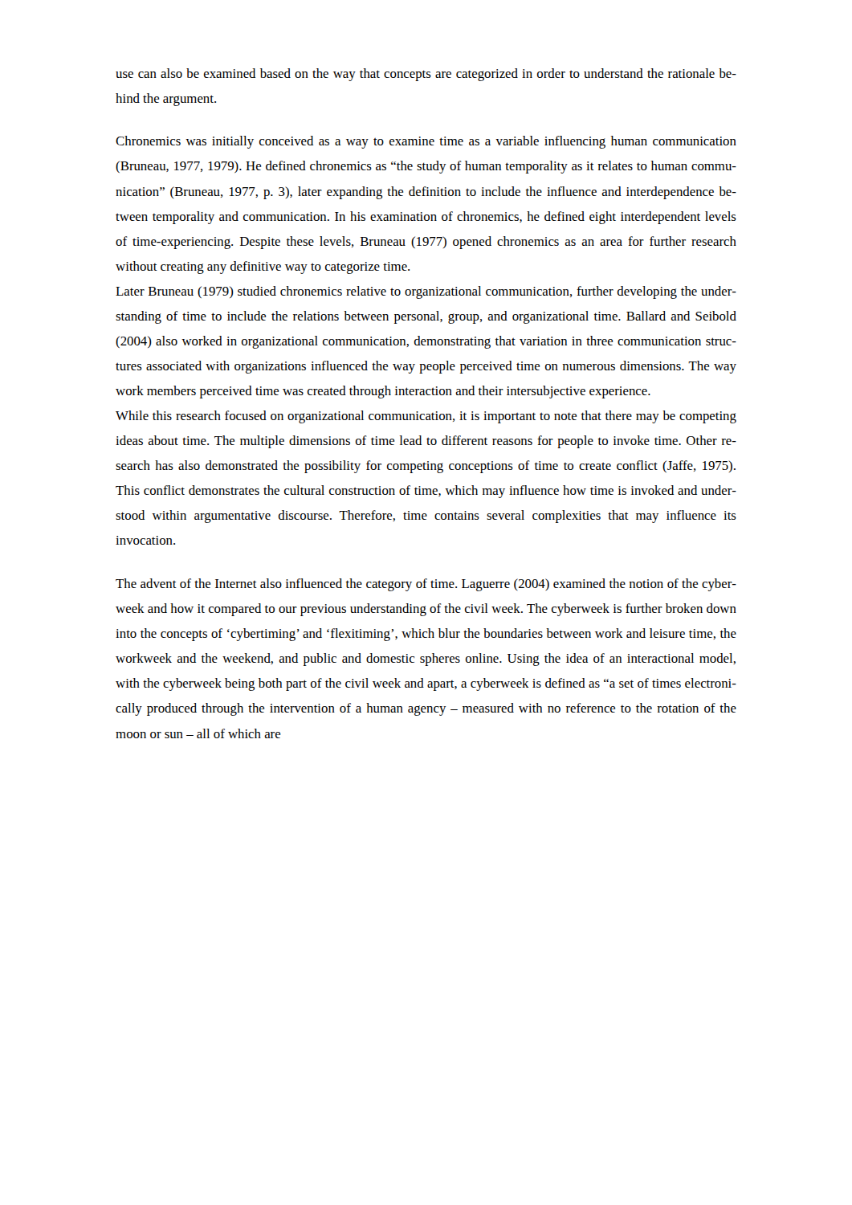use can also be examined based on the way that concepts are categorized in order to understand the rationale behind the argument.
Chronemics was initially conceived as a way to examine time as a variable influencing human communication (Bruneau, 1977, 1979). He defined chronemics as “the study of human temporality as it relates to human communication” (Bruneau, 1977, p. 3), later expanding the definition to include the influence and interdependence between temporality and communication. In his examination of chronemics, he defined eight interdependent levels of time-experiencing. Despite these levels, Bruneau (1977) opened chronemics as an area for further research without creating any definitive way to categorize time.
Later Bruneau (1979) studied chronemics relative to organizational communication, further developing the understanding of time to include the relations between personal, group, and organizational time. Ballard and Seibold (2004) also worked in organizational communication, demonstrating that variation in three communication structures associated with organizations influenced the way people perceived time on numerous dimensions. The way work members perceived time was created through interaction and their intersubjective experience.
While this research focused on organizational communication, it is important to note that there may be competing ideas about time. The multiple dimensions of time lead to different reasons for people to invoke time. Other research has also demonstrated the possibility for competing conceptions of time to create conflict (Jaffe, 1975). This conflict demonstrates the cultural construction of time, which may influence how time is invoked and understood within argumentative discourse. Therefore, time contains several complexities that may influence its invocation.
The advent of the Internet also influenced the category of time. Laguerre (2004) examined the notion of the cyberweek and how it compared to our previous understanding of the civil week. The cyberweek is further broken down into the concepts of ‘cybertiming’ and ‘flexitiming’, which blur the boundaries between work and leisure time, the workweek and the weekend, and public and domestic spheres online. Using the idea of an interactional model, with the cyberweek being both part of the civil week and apart, a cyberweek is defined as “a set of times electronically produced through the intervention of a human agency – measured with no reference to the rotation of the moon or sun – all of which are